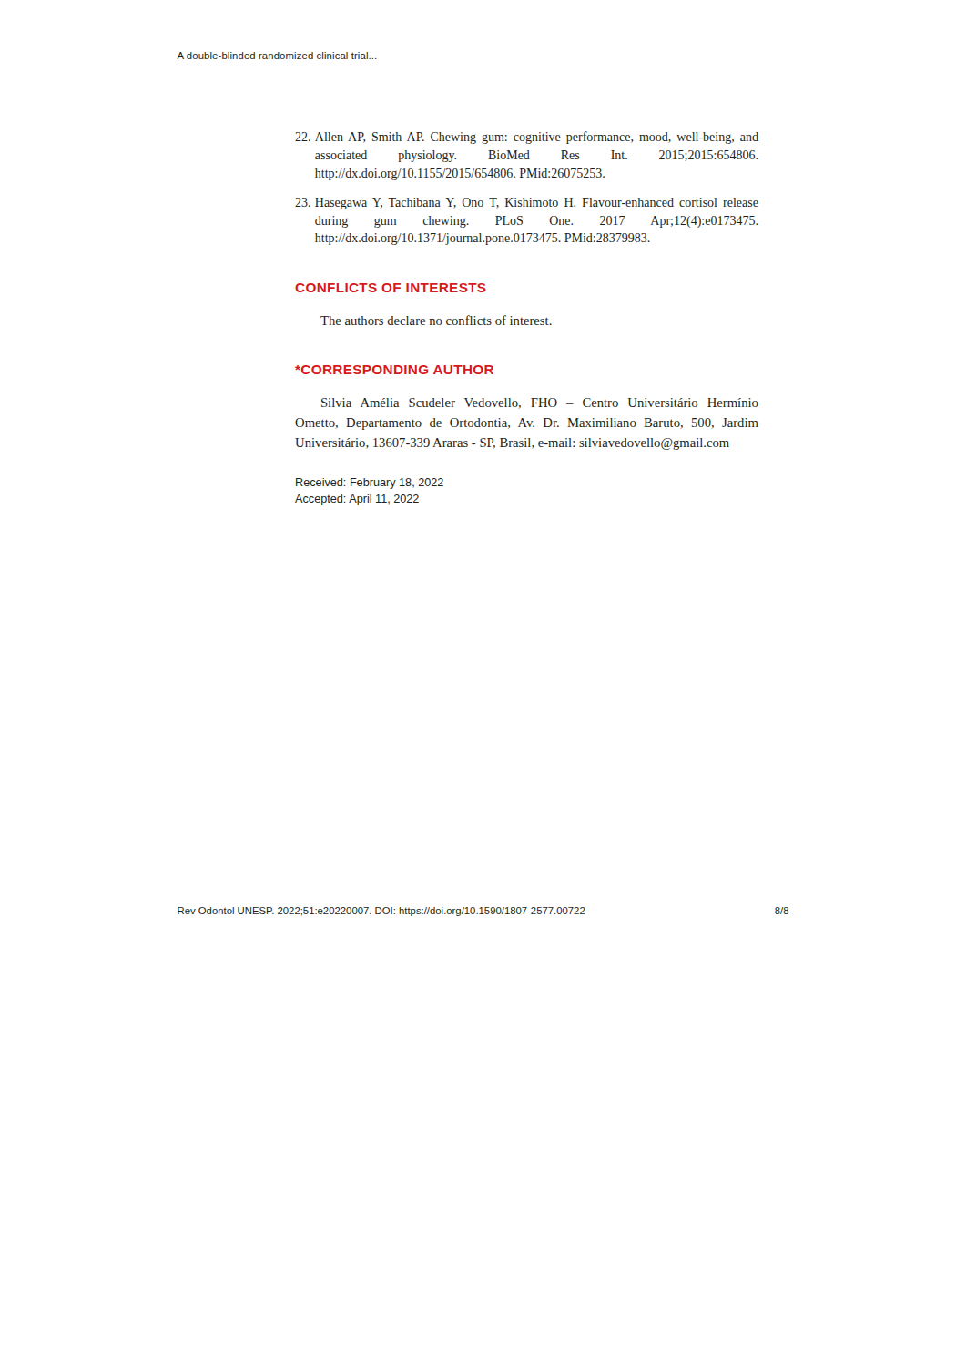A double-blinded randomized clinical trial...
Allen AP, Smith AP. Chewing gum: cognitive performance, mood, well-being, and associated physiology. BioMed Res Int. 2015;2015:654806. http://dx.doi.org/10.1155/2015/654806. PMid:26075253.
Hasegawa Y, Tachibana Y, Ono T, Kishimoto H. Flavour-enhanced cortisol release during gum chewing. PLoS One. 2017 Apr;12(4):e0173475. http://dx.doi.org/10.1371/journal.pone.0173475. PMid:28379983.
CONFLICTS OF INTERESTS
The authors declare no conflicts of interest.
*CORRESPONDING AUTHOR
Silvia Amélia Scudeler Vedovello, FHO – Centro Universitário Hermínio Ometto, Departamento de Ortodontia, Av. Dr. Maximiliano Baruto, 500, Jardim Universitário, 13607-339 Araras - SP, Brasil, e-mail: silviavedovello@gmail.com
Received: February 18, 2022
Accepted: April 11, 2022
Rev Odontol UNESP. 2022;51:e20220007. DOI: https://doi.org/10.1590/1807-2577.00722
8/8